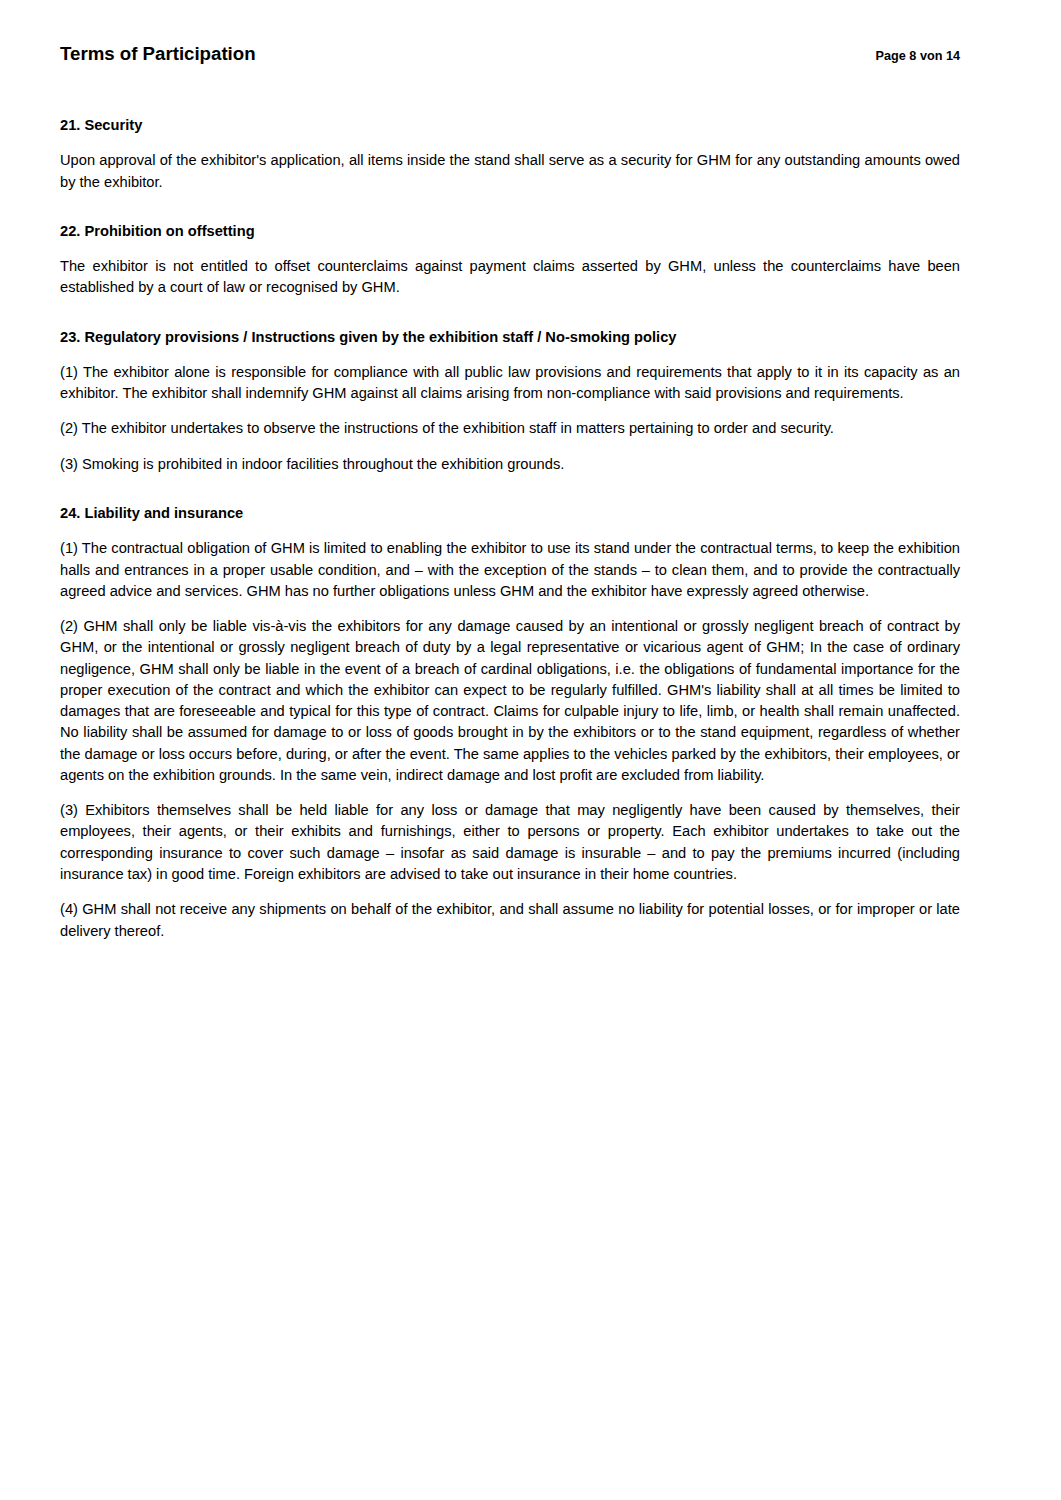Terms of Participation Page 8 von 14
21. Security
Upon approval of the exhibitor's application, all items inside the stand shall serve as a security for GHM for any outstanding amounts owed by the exhibitor.
22. Prohibition on offsetting
The exhibitor is not entitled to offset counterclaims against payment claims asserted by GHM, unless the counterclaims have been established by a court of law or recognised by GHM.
23. Regulatory provisions / Instructions given by the exhibition staff / No-smoking policy
(1) The exhibitor alone is responsible for compliance with all public law provisions and requirements that apply to it in its capacity as an exhibitor. The exhibitor shall indemnify GHM against all claims arising from non-compliance with said provisions and requirements.
(2) The exhibitor undertakes to observe the instructions of the exhibition staff in matters pertaining to order and security.
(3) Smoking is prohibited in indoor facilities throughout the exhibition grounds.
24. Liability and insurance
(1) The contractual obligation of GHM is limited to enabling the exhibitor to use its stand under the contractual terms, to keep the exhibition halls and entrances in a proper usable condition, and – with the exception of the stands – to clean them, and to provide the contractually agreed advice and services. GHM has no further obligations unless GHM and the exhibitor have expressly agreed otherwise.
(2) GHM shall only be liable vis-à-vis the exhibitors for any damage caused by an intentional or grossly negligent breach of contract by GHM, or the intentional or grossly negligent breach of duty by a legal representative or vicarious agent of GHM; In the case of ordinary negligence, GHM shall only be liable in the event of a breach of cardinal obligations, i.e. the obligations of fundamental importance for the proper execution of the contract and which the exhibitor can expect to be regularly fulfilled. GHM's liability shall at all times be limited to damages that are foreseeable and typical for this type of contract. Claims for culpable injury to life, limb, or health shall remain unaffected. No liability shall be assumed for damage to or loss of goods brought in by the exhibitors or to the stand equipment, regardless of whether the damage or loss occurs before, during, or after the event. The same applies to the vehicles parked by the exhibitors, their employees, or agents on the exhibition grounds. In the same vein, indirect damage and lost profit are excluded from liability.
(3) Exhibitors themselves shall be held liable for any loss or damage that may negligently have been caused by themselves, their employees, their agents, or their exhibits and furnishings, either to persons or property. Each exhibitor undertakes to take out the corresponding insurance to cover such damage – insofar as said damage is insurable – and to pay the premiums incurred (including insurance tax) in good time. Foreign exhibitors are advised to take out insurance in their home countries.
(4) GHM shall not receive any shipments on behalf of the exhibitor, and shall assume no liability for potential losses, or for improper or late delivery thereof.